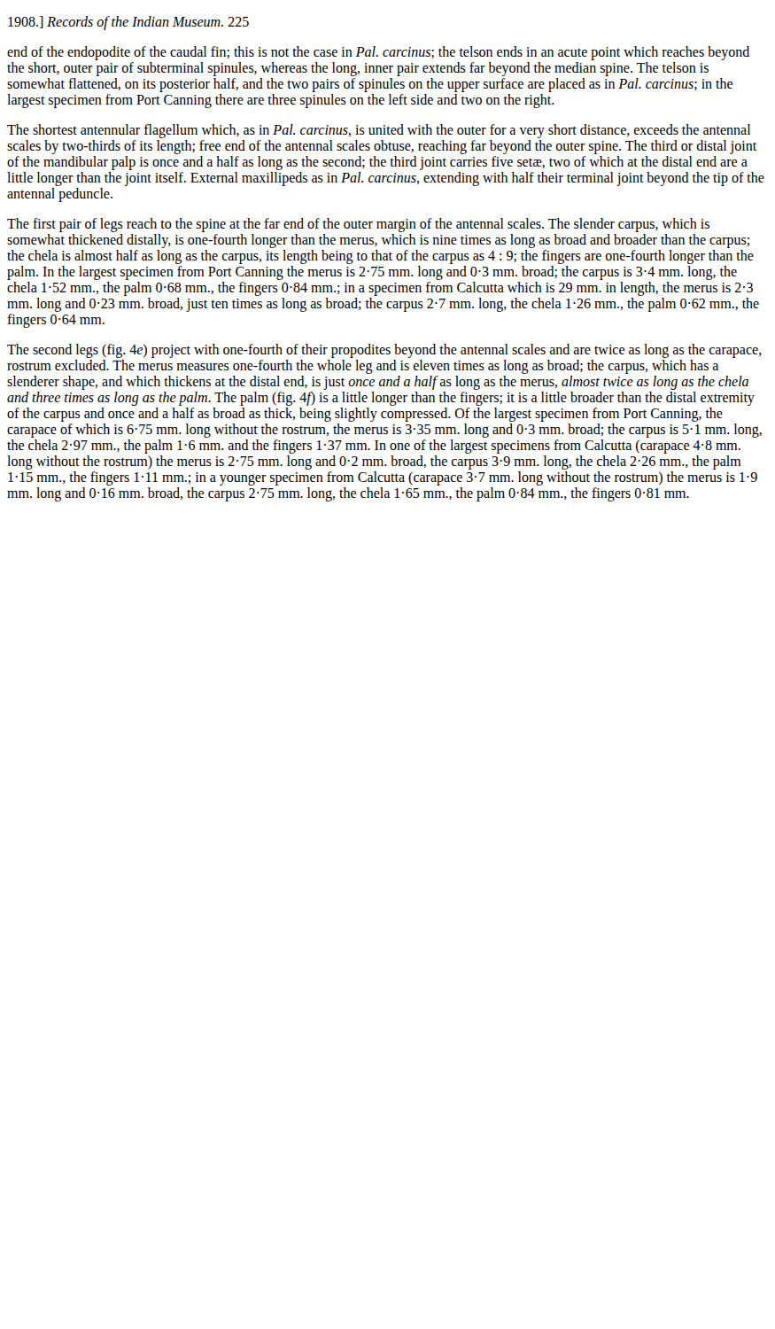1908.] Records of the Indian Museum. 225
end of the endopodite of the caudal fin; this is not the case in Pal. carcinus; the telson ends in an acute point which reaches beyond the short, outer pair of subterminal spinules, whereas the long, inner pair extends far beyond the median spine. The telson is somewhat flattened, on its posterior half, and the two pairs of spinules on the upper surface are placed as in Pal. carcinus; in the largest specimen from Port Canning there are three spinules on the left side and two on the right.
The shortest antennular flagellum which, as in Pal. carcinus, is united with the outer for a very short distance, exceeds the antennal scales by two-thirds of its length; free end of the antennal scales obtuse, reaching far beyond the outer spine. The third or distal joint of the mandibular palp is once and a half as long as the second; the third joint carries five setæ, two of which at the distal end are a little longer than the joint itself. External maxillipeds as in Pal. carcinus, extending with half their terminal joint beyond the tip of the antennal peduncle.
The first pair of legs reach to the spine at the far end of the outer margin of the antennal scales. The slender carpus, which is somewhat thickened distally, is one-fourth longer than the merus, which is nine times as long as broad and broader than the carpus; the chela is almost half as long as the carpus, its length being to that of the carpus as 4 : 9; the fingers are one-fourth longer than the palm. In the largest specimen from Port Canning the merus is 2·75 mm. long and 0·3 mm. broad; the carpus is 3·4 mm. long, the chela 1·52 mm., the palm 0·68 mm., the fingers 0·84 mm.; in a specimen from Calcutta which is 29 mm. in length, the merus is 2·3 mm. long and 0·23 mm. broad, just ten times as long as broad; the carpus 2·7 mm. long, the chela 1·26 mm., the palm 0·62 mm., the fingers 0·64 mm.
The second legs (fig. 4e) project with one-fourth of their propodites beyond the antennal scales and are twice as long as the carapace, rostrum excluded. The merus measures one-fourth the whole leg and is eleven times as long as broad; the carpus, which has a slenderer shape, and which thickens at the distal end, is just once and a half as long as the merus, almost twice as long as the chela and three times as long as the palm. The palm (fig. 4f) is a little longer than the fingers; it is a little broader than the distal extremity of the carpus and once and a half as broad as thick, being slightly compressed. Of the largest specimen from Port Canning, the carapace of which is 6·75 mm. long without the rostrum, the merus is 3·35 mm. long and 0·3 mm. broad; the carpus is 5·1 mm. long, the chela 2·97 mm., the palm 1·6 mm. and the fingers 1·37 mm. In one of the largest specimens from Calcutta (carapace 4·8 mm. long without the rostrum) the merus is 2·75 mm. long and 0·2 mm. broad, the carpus 3·9 mm. long, the chela 2·26 mm., the palm 1·15 mm., the fingers 1·11 mm.; in a younger specimen from Calcutta (carapace 3·7 mm. long without the rostrum) the merus is 1·9 mm. long and 0·16 mm. broad, the carpus 2·75 mm. long, the chela 1·65 mm., the palm 0·84 mm., the fingers 0·81 mm.